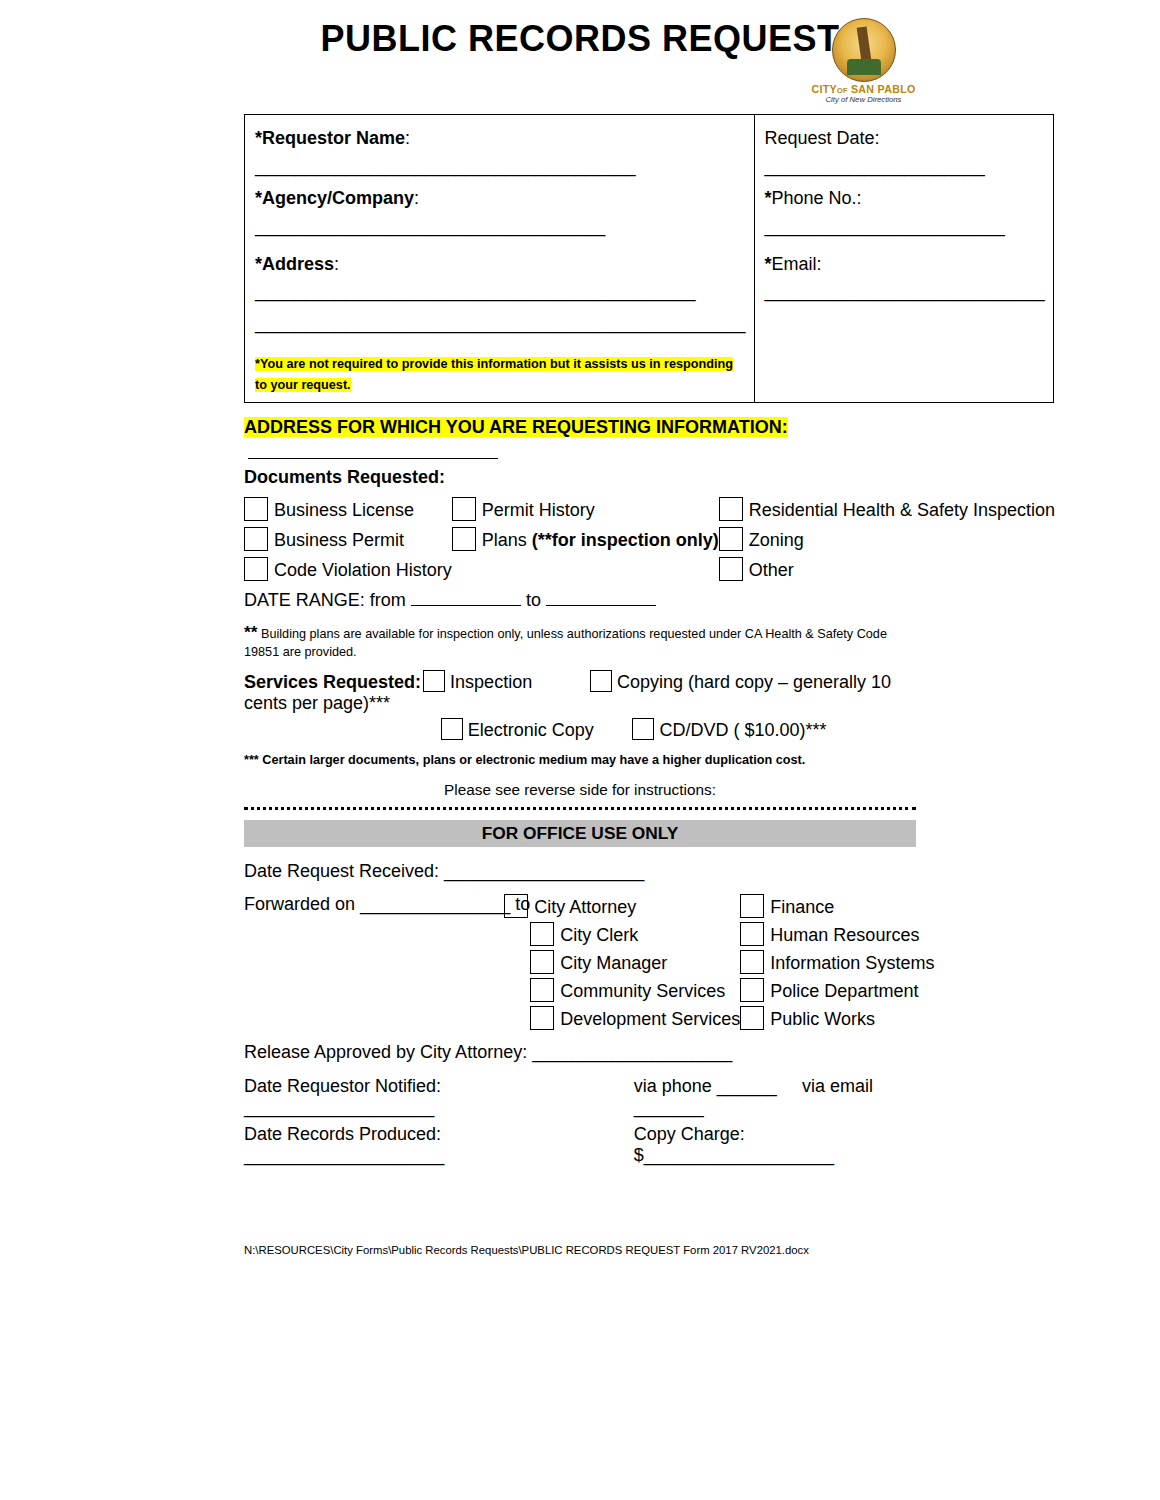CITYOF SAN PABLO
City of New Directions
PUBLIC RECORDS REQUEST
| * Requestor Name : ______________________________________ * Agency/Company : ___________________________________ * Address : ____________________________________________ _________________________________________________ *You are not required to provide this information but it assists us in responding to your request. | Request Date: ______________________ * Phone No.: ________________________ * Email: ____________________________ |
ADDRESS FOR WHICH YOU ARE REQUESTING INFORMATION:
Documents Requested:
| Business License | Permit History | Residential Health & Safety Inspection |
| Business Permit | Plans (**for inspection only) | Zoning |
| Code Violation History | | Other |
DATE RANGE: from to
** Building plans are available for inspection only, unless authorizations requested under CA Health & Safety Code 19851 are provided.
Services Requested: Inspection Copying (hard copy – generally 10 cents per page)***
Electronic Copy CD/DVD ( $10.00)***
*** Certain larger documents, plans or electronic medium may have a higher duplication cost.
Please see reverse side for instructions:
FOR OFFICE USE ONLY
Date Request Received: ____________________
| Forwarded on _______________ to | City Attorney | Finance |
| | City Clerk | Human Resources |
| | City Manager | Information Systems |
| | Community Services | Police Department |
| | Development Services | Public Works |
Release Approved by City Attorney: ____________________
| Date Requestor Notified: ___________________ | via phone ______ via email _______ |
| Date Records Produced: ____________________ | Copy Charge: $___________________ |
N:\RESOURCES\City Forms\Public Records Requests\PUBLIC RECORDS REQUEST Form 2017 RV2021.docx